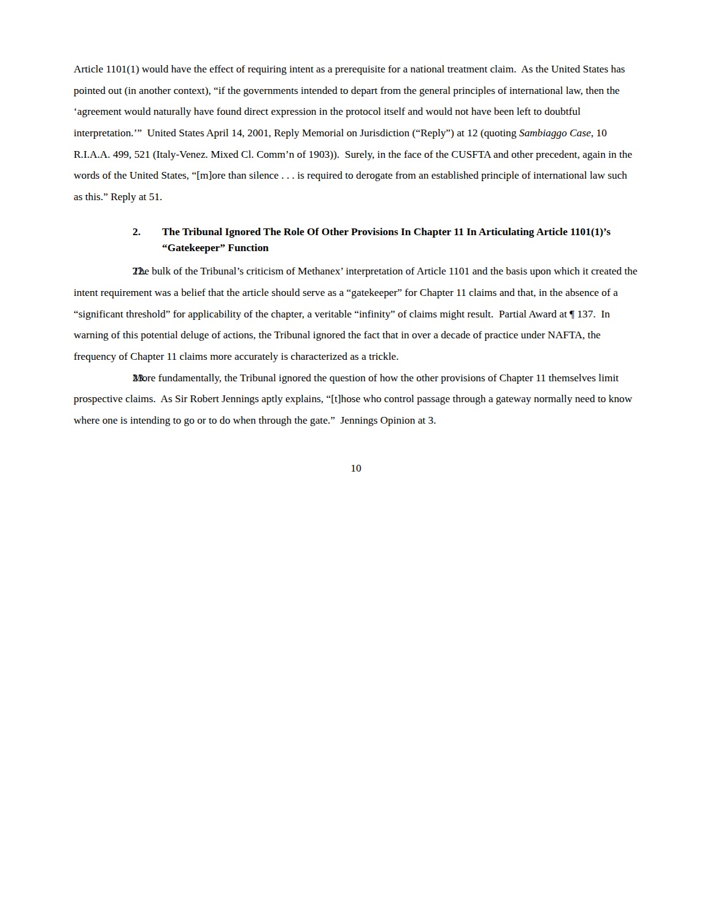Article 1101(1) would have the effect of requiring intent as a prerequisite for a national treatment claim. As the United States has pointed out (in another context), “if the governments intended to depart from the general principles of international law, then the ‘agreement would naturally have found direct expression in the protocol itself and would not have been left to doubtful interpretation.’” United States April 14, 2001, Reply Memorial on Jurisdiction (“Reply”) at 12 (quoting Sambiaggo Case, 10 R.I.A.A. 499, 521 (Italy-Venez. Mixed Cl. Comm’n of 1903)). Surely, in the face of the CUSFTA and other precedent, again in the words of the United States, “[m]ore than silence . . . is required to derogate from an established principle of international law such as this.” Reply at 51.
2. The Tribunal Ignored The Role Of Other Provisions In Chapter 11 In Articulating Article 1101(1)’s “Gatekeeper” Function
22. The bulk of the Tribunal’s criticism of Methanex’ interpretation of Article 1101 and the basis upon which it created the intent requirement was a belief that the article should serve as a “gatekeeper” for Chapter 11 claims and that, in the absence of a “significant threshold” for applicability of the chapter, a veritable “infinity” of claims might result. Partial Award at ¶ 137. In warning of this potential deluge of actions, the Tribunal ignored the fact that in over a decade of practice under NAFTA, the frequency of Chapter 11 claims more accurately is characterized as a trickle.
23. More fundamentally, the Tribunal ignored the question of how the other provisions of Chapter 11 themselves limit prospective claims. As Sir Robert Jennings aptly explains, “[t]hose who control passage through a gateway normally need to know where one is intending to go or to do when through the gate.” Jennings Opinion at 3.
10